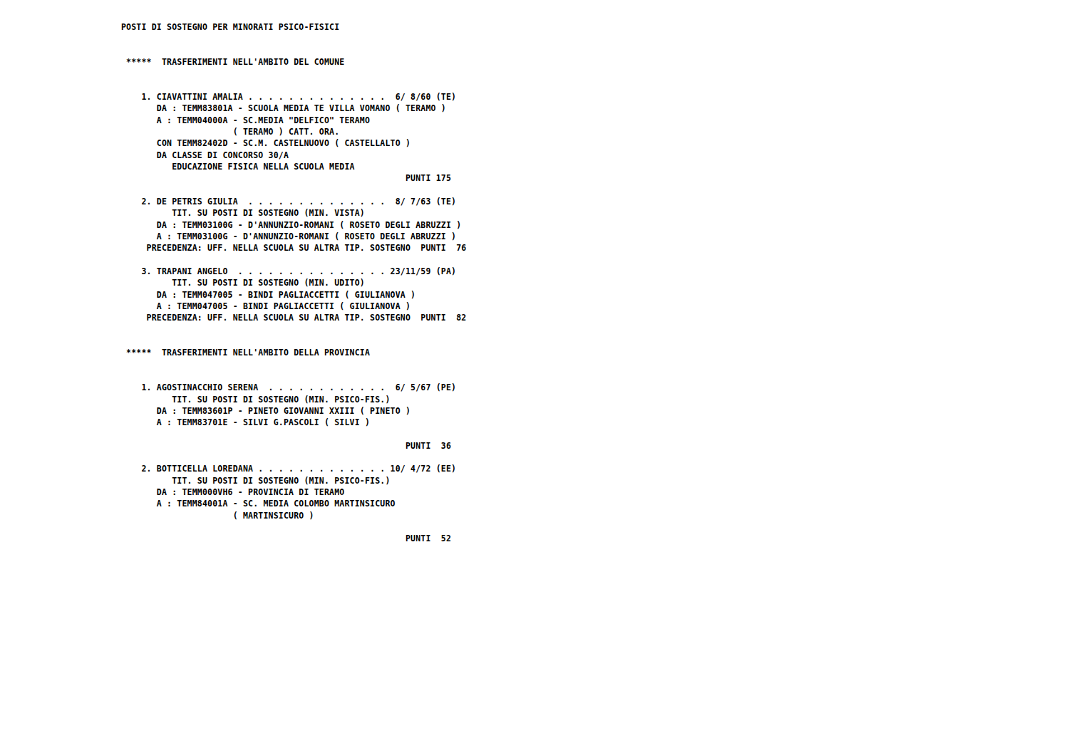POSTI DI SOSTEGNO PER MINORATI PSICO-FISICI


 *****  TRASFERIMENTI NELL'AMBITO DEL COMUNE


    1. CIAVATTINI AMALIA . . . . . . . . . . . . . .  6/ 8/60 (TE)
       DA : TEMM83801A - SCUOLA MEDIA TE VILLA VOMANO ( TERAMO )
       A : TEMM04000A - SC.MEDIA "DELFICO" TERAMO
                      ( TERAMO ) CATT. ORA.
       CON TEMM82402D - SC.M. CASTELNUOVO ( CASTELLALTO )
       DA CLASSE DI CONCORSO 30/A
          EDUCAZIONE FISICA NELLA SCUOLA MEDIA
                                                        PUNTI 175

    2. DE PETRIS GIULIA  . . . . . . . . . . . . . .  8/ 7/63 (TE)
          TIT. SU POSTI DI SOSTEGNO (MIN. VISTA)
       DA : TEMM03100G - D'ANNUNZIO-ROMANI ( ROSETO DEGLI ABRUZZI )
       A : TEMM03100G - D'ANNUNZIO-ROMANI ( ROSETO DEGLI ABRUZZI )
     PRECEDENZA: UFF. NELLA SCUOLA SU ALTRA TIP. SOSTEGNO  PUNTI  76

    3. TRAPANI ANGELO  . . . . . . . . . . . . . . . 23/11/59 (PA)
          TIT. SU POSTI DI SOSTEGNO (MIN. UDITO)
       DA : TEMM047005 - BINDI PAGLIACCETTI ( GIULIANOVA )
       A : TEMM047005 - BINDI PAGLIACCETTI ( GIULIANOVA )
     PRECEDENZA: UFF. NELLA SCUOLA SU ALTRA TIP. SOSTEGNO  PUNTI  82


 *****  TRASFERIMENTI NELL'AMBITO DELLA PROVINCIA


    1. AGOSTINACCHIO SERENA  . . . . . . . . . . . .  6/ 5/67 (PE)
          TIT. SU POSTI DI SOSTEGNO (MIN. PSICO-FIS.)
       DA : TEMM83601P - PINETO GIOVANNI XXIII ( PINETO )
       A : TEMM83701E - SILVI G.PASCOLI ( SILVI )

                                                        PUNTI  36

    2. BOTTICELLA LOREDANA . . . . . . . . . . . . . 10/ 4/72 (EE)
          TIT. SU POSTI DI SOSTEGNO (MIN. PSICO-FIS.)
       DA : TEMM000VH6 - PROVINCIA DI TERAMO
       A : TEMM84001A - SC. MEDIA COLOMBO MARTINSICURO
                      ( MARTINSICURO )

                                                        PUNTI  52